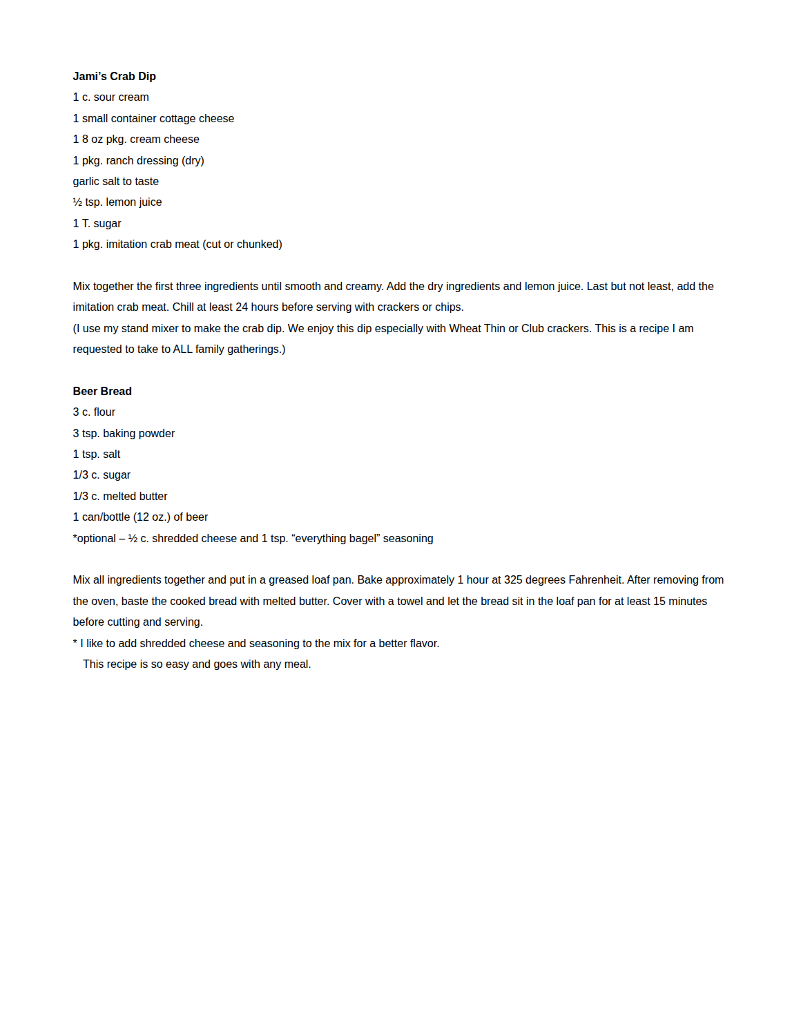Jami’s Crab Dip
1 c. sour cream
1 small container cottage cheese
1 8 oz pkg. cream cheese
1 pkg. ranch dressing (dry)
garlic salt to taste
½ tsp. lemon juice
1 T. sugar
1 pkg. imitation crab meat (cut or chunked)
Mix together the first three ingredients until smooth and creamy. Add the dry ingredients and lemon juice. Last but not least, add the imitation crab meat. Chill at least 24 hours before serving with crackers or chips.
(I use my stand mixer to make the crab dip. We enjoy this dip especially with Wheat Thin or Club crackers. This is a recipe I am requested to take to ALL family gatherings.)
Beer Bread
3 c. flour
3 tsp. baking powder
1 tsp. salt
1/3 c. sugar
1/3 c. melted butter
1 can/bottle (12 oz.) of beer
*optional – ½ c. shredded cheese and 1 tsp. “everything bagel” seasoning
Mix all ingredients together and put in a greased loaf pan. Bake approximately 1 hour at 325 degrees Fahrenheit. After removing from the oven, baste the cooked bread with melted butter. Cover with a towel and let the bread sit in the loaf pan for at least 15 minutes before cutting and serving.
* I like to add shredded cheese and seasoning to the mix for a better flavor.
This recipe is so easy and goes with any meal.